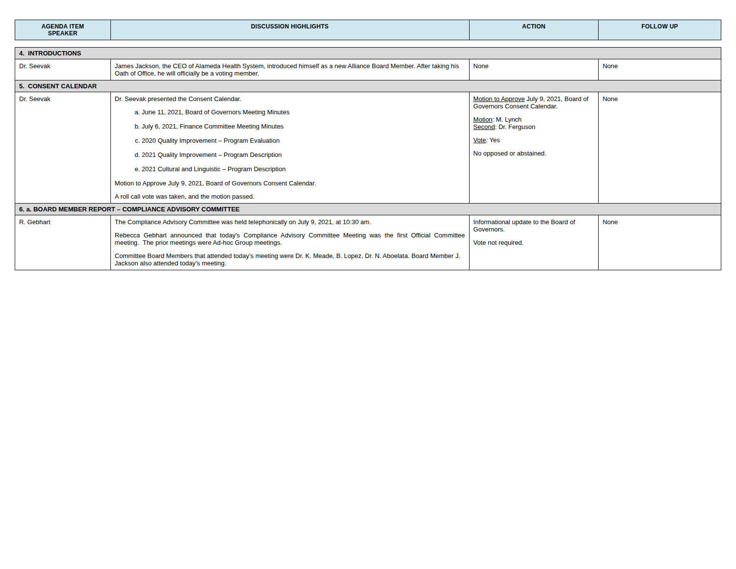| AGENDA ITEM SPEAKER | DISCUSSION HIGHLIGHTS | ACTION | FOLLOW UP |
| --- | --- | --- | --- |
| 4. INTRODUCTIONS |
| Dr. Seevak | James Jackson, the CEO of Alameda Health System, introduced himself as a new Alliance Board Member. After taking his Oath of Office, he will officially be a voting member. | None | None |
| 5. CONSENT CALENDAR |
| Dr. Seevak | Dr. Seevak presented the Consent Calendar. June 11, 2021, Board of Governors Meeting Minutes July 6, 2021, Finance Committee Meeting Minutes 2020 Quality Improvement – Program Evaluation 2021 Quality Improvement – Program Description 2021 Cultural and Linguistic – Program Description Motion to Approve July 9, 2021, Board of Governors Consent Calendar. A roll call vote was taken, and the motion passed. | Motion to Approve July 9, 2021, Board of Governors Consent Calendar. Motion : M. Lynch Second : Dr. Ferguson Vote : Yes No opposed or abstained. | None |
| 6. a. BOARD MEMBER REPORT – COMPLIANCE ADVISORY COMMITTEE |
| R. Gebhart | The Compliance Advisory Committee was held telephonically on July 9, 2021, at 10:30 am. Rebecca Gebhart announced that today's Compliance Advisory Committee Meeting was the first Official Committee meeting. The prior meetings were Ad-hoc Group meetings. Committee Board Members that attended today’s meeting were Dr. K. Meade, B. Lopez, Dr. N. Aboelata. Board Member J. Jackson also attended today's meeting. | Informational update to the Board of Governors. Vote not required. | None |